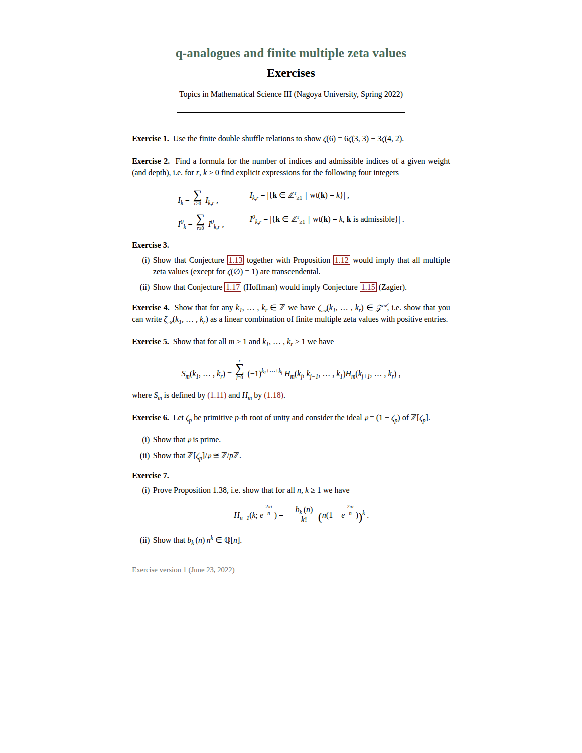q-analogues and finite multiple zeta values
Exercises
Topics in Mathematical Science III (Nagoya University, Spring 2022)
Exercise 1. Use the finite double shuffle relations to show ζ(6) = 6ζ(3, 3) − 3ζ(4, 2).
Exercise 2. Find a formula for the number of indices and admissible indices of a given weight (and depth), i.e. for r, k ≥ 0 find explicit expressions for the following four integers
Ik = ∑r≥0 Ik,r ,
Ik,r = |{k ∈ ℤr≥1 | wt(k) = k}| ,
I0k = ∑r≥0 I0k,r ,
I0k,r = |{k ∈ ℤr≥1 | wt(k) = k, k is admissible}| .
Exercise 3.
(i) Show that Conjecture 1.13 together with Proposition 1.12 would imply that all multiple zeta values (except for ζ(∅) = 1) are transcendental.
(ii) Show that Conjecture 1.17 (Hoffman) would imply Conjecture 1.15 (Zagier).
Exercise 4. Show that for any k1, … , kr ∈ ℤ we have ζ𝒜(k1, … , kr) ∈ 𝒵𝒜, i.e. show that you can write ζ𝒜(k1, … , kr) as a linear combination of finite multiple zeta values with positive entries.
Exercise 5. Show that for all m ≥ 1 and k1, … , kr ≥ 1 we have
Sm(k1, … , kr) = r∑j=0 (−1)k1+⋯+kj Hm(kj, kj−1, … , k1)Hm(kj+1, … , kr) ,
where Sm is defined by (1.11) and Hm by (1.18).
Exercise 6. Let ζp be primitive p-th root of unity and consider the ideal 𝔭 = (1 − ζp) of ℤ[ζp].
(i) Show that 𝔭 is prime.
(ii) Show that ℤ[ζp]/𝔭 ≅ ℤ/pℤ.
Exercise 7.
(i) Prove Proposition 1.38, i.e. show that for all n, k ≥ 1 we have
Hn−1(k; e2πi n) = − bk (n) k! (n(1 − e2πi n))k .
(ii) Show that bk (n) nk ∈ ℚ[n].
Exercise version 1 (June 23, 2022)